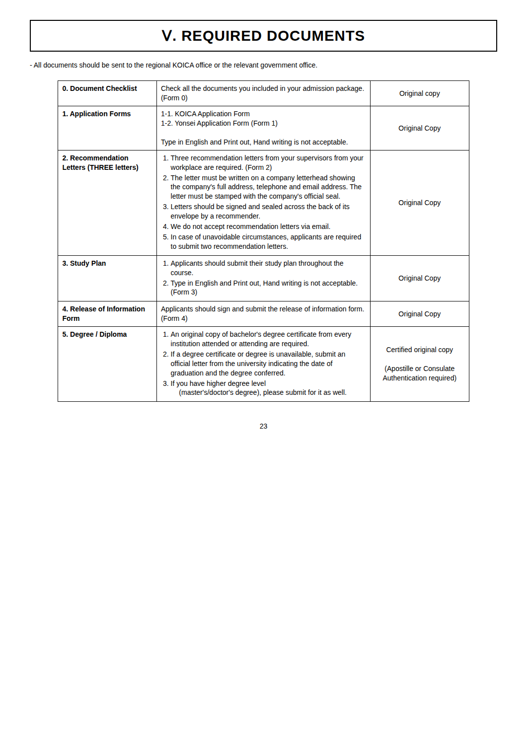Ⅴ. REQUIRED DOCUMENTS
- All documents should be sent to the regional KOICA office or the relevant government office.
| 0. Document Checklist | Check all the documents you included in your admission package. (Form 0) | Original copy |
| 1. Application Forms | 1-1. KOICA Application Form 1-2. Yonsei Application Form (Form 1) Type in English and Print out, Hand writing is not acceptable. | Original Copy |
| 2. Recommendation Letters (THREE letters) | Three recommendation letters from your supervisors from your workplace are required. (Form 2) The letter must be written on a company letterhead showing the company's full address, telephone and email address. The letter must be stamped with the company's official seal. Letters should be signed and sealed across the back of its envelope by a recommender. We do not accept recommendation letters via email. In case of unavoidable circumstances, applicants are required to submit two recommendation letters. | Original Copy |
| 3. Study Plan | Applicants should submit their study plan throughout the course. Type in English and Print out, Hand writing is not acceptable. (Form 3) | Original Copy |
| 4. Release of Information Form | Applicants should sign and submit the release of information form. (Form 4) | Original Copy |
| 5. Degree / Diploma | An original copy of bachelor's degree certificate from every institution attended or attending are required. If a degree certificate or degree is unavailable, submit an official letter from the university indicating the date of graduation and the degree conferred. If you have higher degree level (master's/doctor's degree), please submit for it as well. | Certified original copy (Apostille or Consulate Authentication required) |
23